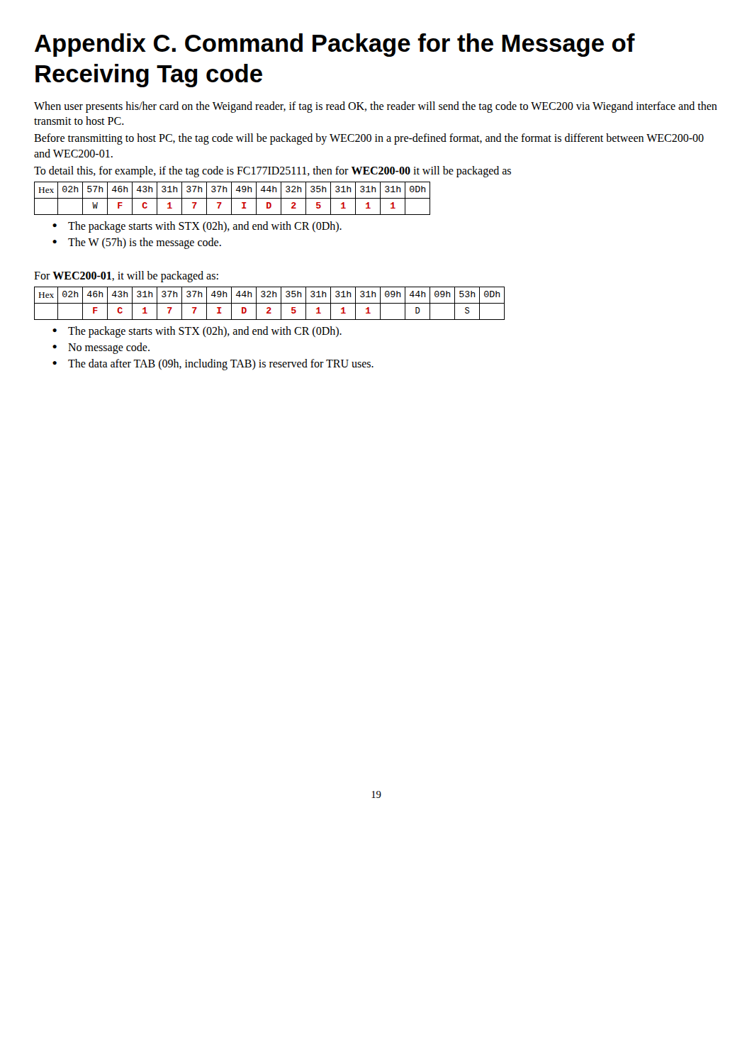Appendix C. Command Package for the Message of Receiving Tag code
When user presents his/her card on the Weigand reader, if tag is read OK, the reader will send the tag code to WEC200 via Wiegand interface and then transmit to host PC.
Before transmitting to host PC, the tag code will be packaged by WEC200 in a pre-defined format, and the format is different between WEC200-00 and WEC200-01.
To detail this, for example, if the tag code is FC177ID25111, then for WEC200-00 it will be packaged as
| Hex | 02h | 57h | 46h | 43h | 31h | 37h | 37h | 49h | 44h | 32h | 35h | 31h | 31h | 31h | 0Dh |
| | | W | F | C | 1 | 7 | 7 | I | D | 2 | 5 | 1 | 1 | 1 | |
The package starts with STX (02h), and end with CR (0Dh).
The W (57h) is the message code.
For WEC200-01, it will be packaged as:
| Hex | 02h | 46h | 43h | 31h | 37h | 37h | 49h | 44h | 32h | 35h | 31h | 31h | 31h | 09h | 44h | 09h | 53h | 0Dh |
| | | F | C | 1 | 7 | 7 | I | D | 2 | 5 | 1 | 1 | 1 | | D | | S | |
The package starts with STX (02h), and end with CR (0Dh).
No message code.
The data after TAB (09h, including TAB) is reserved for TRU uses.
19